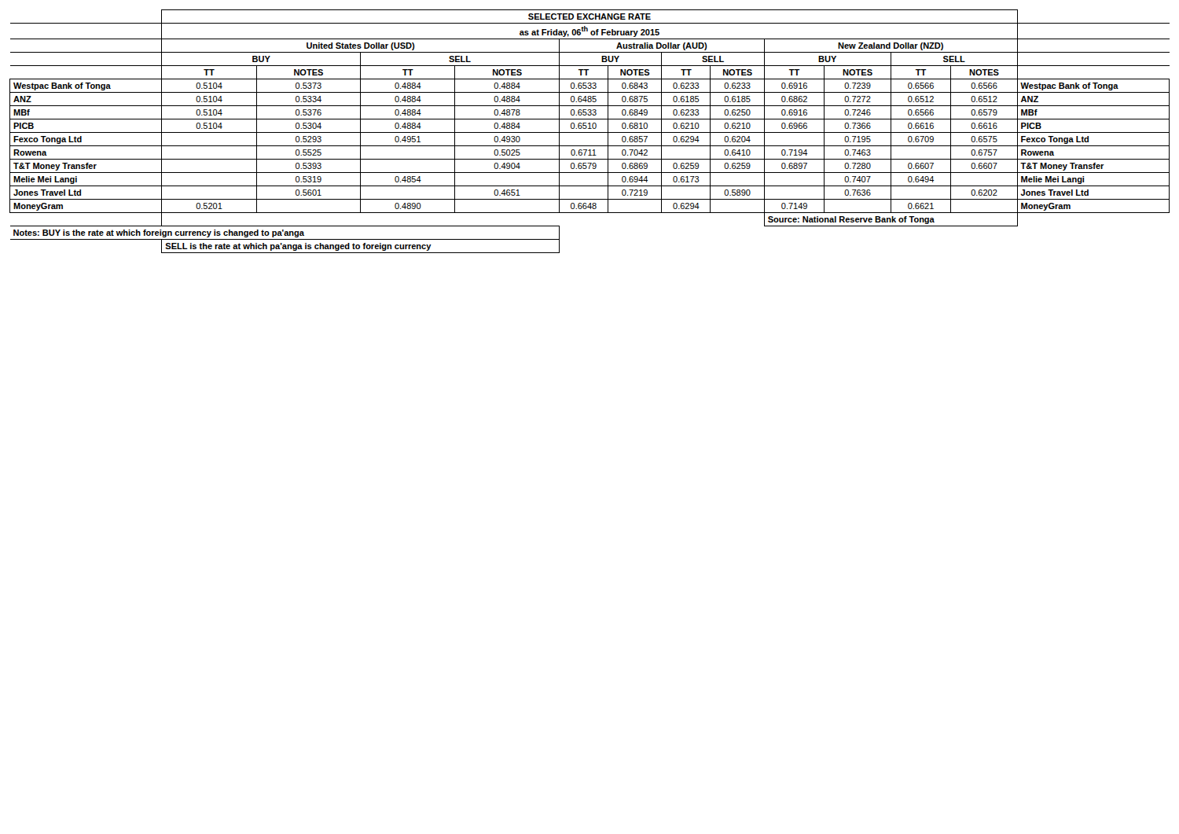| | SELECTED EXCHANGE RATE | |
| | as at Friday, 06 th of February 2015 | |
| | United States Dollar (USD) | Australia Dollar (AUD) | New Zealand Dollar (NZD) | |
| | BUY | SELL | BUY | SELL | BUY | SELL | |
| | TT | NOTES | TT | NOTES | TT | NOTES | TT | NOTES | TT | NOTES | TT | NOTES | |
| Westpac Bank of Tonga | 0.5104 | 0.5373 | 0.4884 | 0.4884 | 0.6533 | 0.6843 | 0.6233 | 0.6233 | 0.6916 | 0.7239 | 0.6566 | 0.6566 | Westpac Bank of Tonga |
| ANZ | 0.5104 | 0.5334 | 0.4884 | 0.4884 | 0.6485 | 0.6875 | 0.6185 | 0.6185 | 0.6862 | 0.7272 | 0.6512 | 0.6512 | ANZ |
| MBf | 0.5104 | 0.5376 | 0.4884 | 0.4878 | 0.6533 | 0.6849 | 0.6233 | 0.6250 | 0.6916 | 0.7246 | 0.6566 | 0.6579 | MBf |
| PICB | 0.5104 | 0.5304 | 0.4884 | 0.4884 | 0.6510 | 0.6810 | 0.6210 | 0.6210 | 0.6966 | 0.7366 | 0.6616 | 0.6616 | PICB |
| Fexco Tonga Ltd | | 0.5293 | 0.4951 | 0.4930 | | 0.6857 | 0.6294 | 0.6204 | | 0.7195 | 0.6709 | 0.6575 | Fexco Tonga Ltd |
| Rowena | | 0.5525 | | 0.5025 | 0.6711 | 0.7042 | | 0.6410 | 0.7194 | 0.7463 | | 0.6757 | Rowena |
| T&T Money Transfer | | 0.5393 | | 0.4904 | 0.6579 | 0.6869 | 0.6259 | 0.6259 | 0.6897 | 0.7280 | 0.6607 | 0.6607 | T&T Money Transfer |
| Melie Mei Langi | | 0.5319 | 0.4854 | | | 0.6944 | 0.6173 | | | 0.7407 | 0.6494 | | Melie Mei Langi |
| Jones Travel Ltd | | 0.5601 | | 0.4651 | | 0.7219 | | 0.5890 | | 0.7636 | | 0.6202 | Jones Travel Ltd |
| MoneyGram | 0.5201 | | 0.4890 | | 0.6648 | | 0.6294 | | 0.7149 | | 0.6621 | | MoneyGram |
| | | Source: National Reserve Bank of Tonga |
| Notes: BUY is the rate at which foreign currency is changed to pa'anga | | | | | | | | |
| | SELL is the rate at which pa'anga is changed to foreign currency | | | | | | | | |